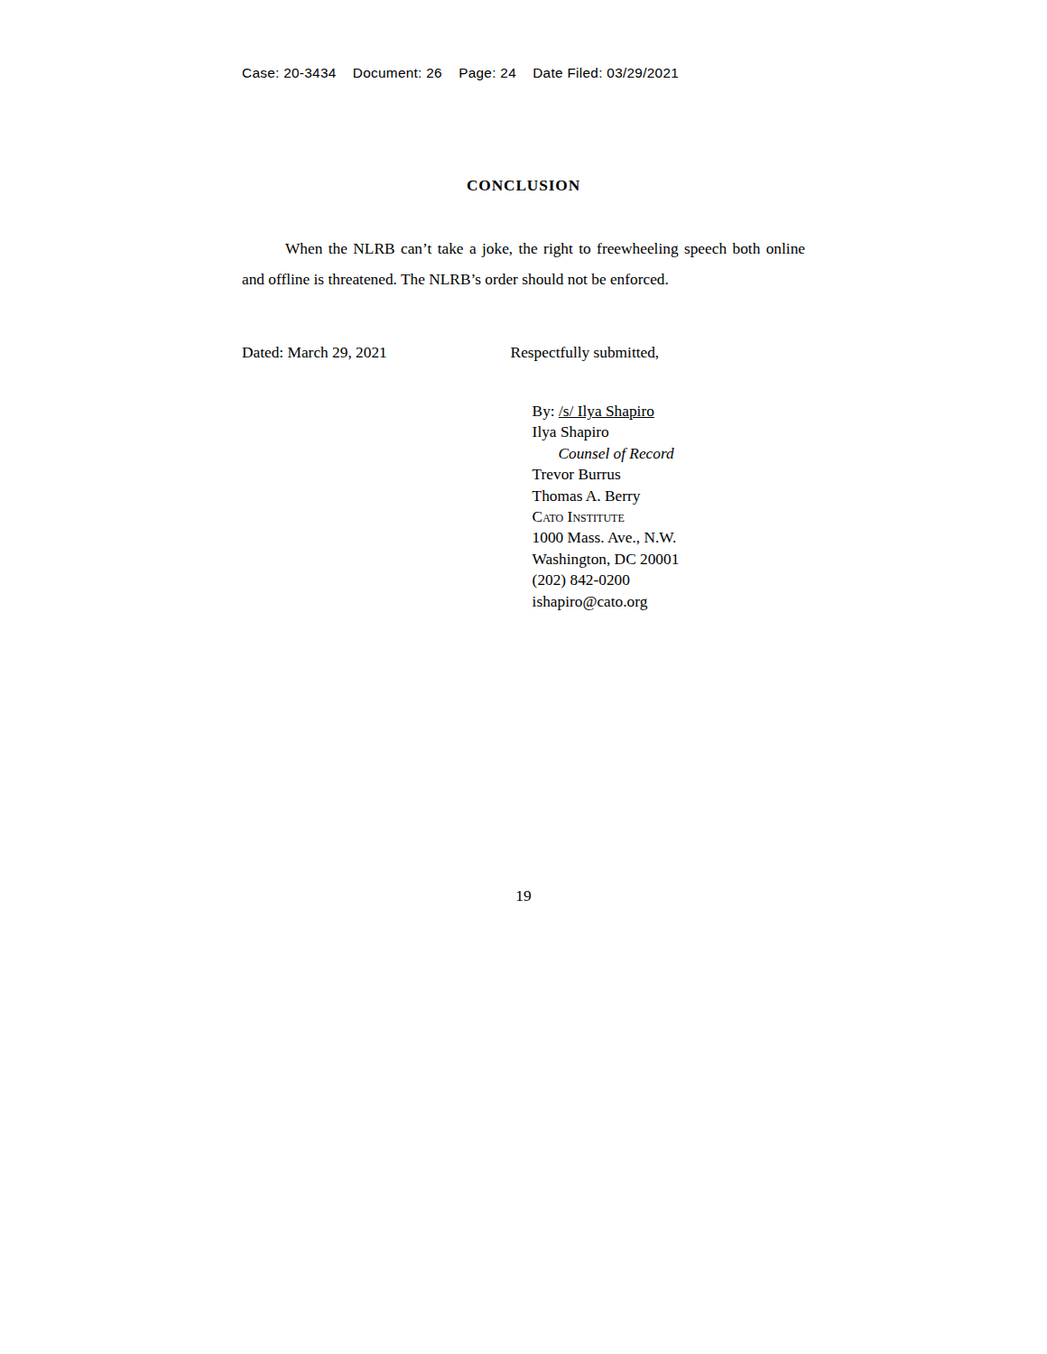Case: 20-3434 Document: 26 Page: 24 Date Filed: 03/29/2021
CONCLUSION
When the NLRB can’t take a joke, the right to freewheeling speech both online and offline is threatened. The NLRB’s order should not be enforced.
Dated: March 29, 2021
Respectfully submitted,
By: /s/ Ilya Shapiro
Ilya Shapiro
Counsel of Record Trevor Burrus
Thomas A. Berry
Cato Institute
1000 Mass. Ave., N.W.
Washington, DC 20001
(202) 842-0200
ishapiro@cato.org
19